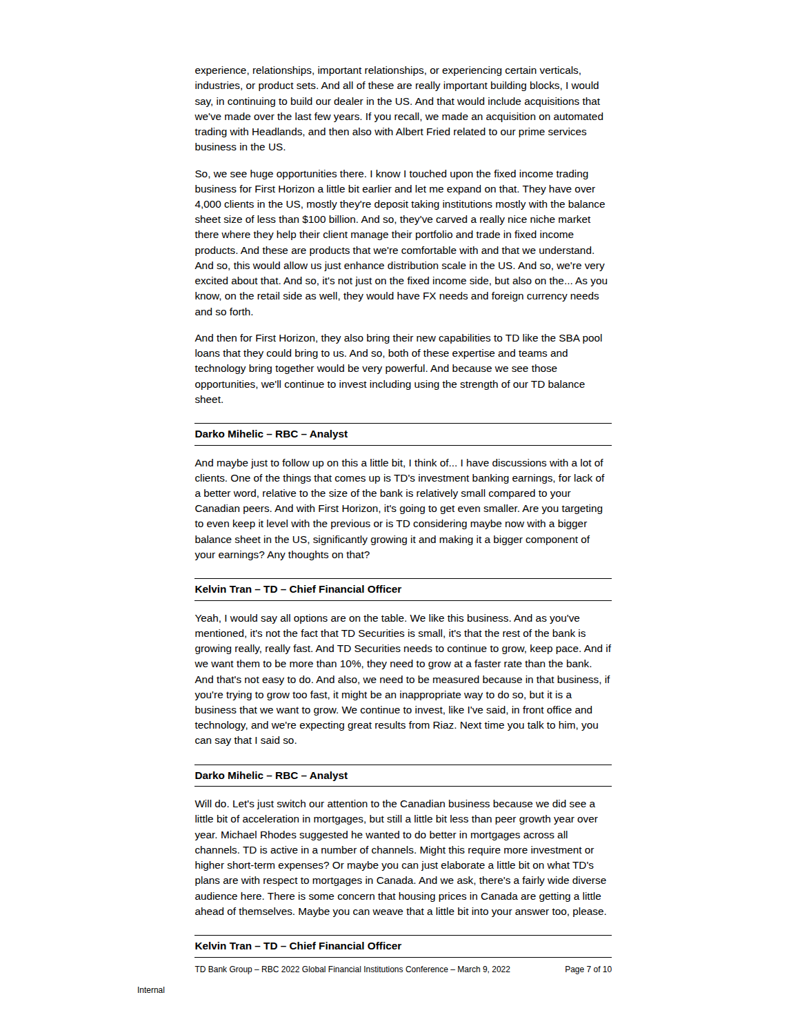experience, relationships, important relationships, or experiencing certain verticals, industries, or product sets. And all of these are really important building blocks, I would say, in continuing to build our dealer in the US. And that would include acquisitions that we've made over the last few years. If you recall, we made an acquisition on automated trading with Headlands, and then also with Albert Fried related to our prime services business in the US.
So, we see huge opportunities there. I know I touched upon the fixed income trading business for First Horizon a little bit earlier and let me expand on that. They have over 4,000 clients in the US, mostly they're deposit taking institutions mostly with the balance sheet size of less than $100 billion. And so, they've carved a really nice niche market there where they help their client manage their portfolio and trade in fixed income products. And these are products that we're comfortable with and that we understand. And so, this would allow us just enhance distribution scale in the US. And so, we're very excited about that. And so, it's not just on the fixed income side, but also on the... As you know, on the retail side as well, they would have FX needs and foreign currency needs and so forth.
And then for First Horizon, they also bring their new capabilities to TD like the SBA pool loans that they could bring to us. And so, both of these expertise and teams and technology bring together would be very powerful. And because we see those opportunities, we'll continue to invest including using the strength of our TD balance sheet.
Darko Mihelic – RBC – Analyst
And maybe just to follow up on this a little bit, I think of... I have discussions with a lot of clients. One of the things that comes up is TD's investment banking earnings, for lack of a better word, relative to the size of the bank is relatively small compared to your Canadian peers. And with First Horizon, it's going to get even smaller. Are you targeting to even keep it level with the previous or is TD considering maybe now with a bigger balance sheet in the US, significantly growing it and making it a bigger component of your earnings? Any thoughts on that?
Kelvin Tran – TD – Chief Financial Officer
Yeah, I would say all options are on the table. We like this business. And as you've mentioned, it's not the fact that TD Securities is small, it's that the rest of the bank is growing really, really fast. And TD Securities needs to continue to grow, keep pace. And if we want them to be more than 10%, they need to grow at a faster rate than the bank. And that's not easy to do. And also, we need to be measured because in that business, if you're trying to grow too fast, it might be an inappropriate way to do so, but it is a business that we want to grow. We continue to invest, like I've said, in front office and technology, and we're expecting great results from Riaz. Next time you talk to him, you can say that I said so.
Darko Mihelic – RBC – Analyst
Will do. Let's just switch our attention to the Canadian business because we did see a little bit of acceleration in mortgages, but still a little bit less than peer growth year over year. Michael Rhodes suggested he wanted to do better in mortgages across all channels. TD is active in a number of channels. Might this require more investment or higher short-term expenses? Or maybe you can just elaborate a little bit on what TD's plans are with respect to mortgages in Canada. And we ask, there's a fairly wide diverse audience here. There is some concern that housing prices in Canada are getting a little ahead of themselves. Maybe you can weave that a little bit into your answer too, please.
Kelvin Tran – TD – Chief Financial Officer
TD Bank Group – RBC 2022 Global Financial Institutions Conference – March 9, 2022 Page 7 of 10
Internal